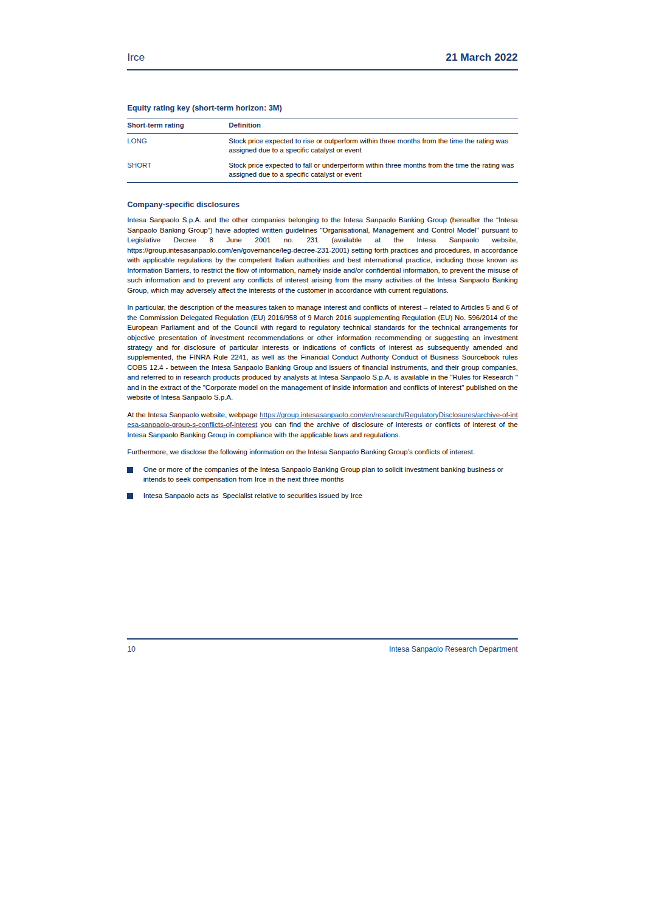Irce
21 March 2022
Equity rating key (short-term horizon: 3M)
| Short-term rating | Definition |
| --- | --- |
| LONG | Stock price expected to rise or outperform within three months from the time the rating was assigned due to a specific catalyst or event |
| SHORT | Stock price expected to fall or underperform within three months from the time the rating was assigned due to a specific catalyst or event |
Company-specific disclosures
Intesa Sanpaolo S.p.A. and the other companies belonging to the Intesa Sanpaolo Banking Group (hereafter the “Intesa Sanpaolo Banking Group”) have adopted written guidelines "Organisational, Management and Control Model" pursuant to Legislative Decree 8 June 2001 no. 231 (available at the Intesa Sanpaolo website, https://group.intesasanpaolo.com/en/governance/leg-decree-231-2001) setting forth practices and procedures, in accordance with applicable regulations by the competent Italian authorities and best international practice, including those known as Information Barriers, to restrict the flow of information, namely inside and/or confidential information, to prevent the misuse of such information and to prevent any conflicts of interest arising from the many activities of the Intesa Sanpaolo Banking Group, which may adversely affect the interests of the customer in accordance with current regulations.
In particular, the description of the measures taken to manage interest and conflicts of interest – related to Articles 5 and 6 of the Commission Delegated Regulation (EU) 2016/958 of 9 March 2016 supplementing Regulation (EU) No. 596/2014 of the European Parliament and of the Council with regard to regulatory technical standards for the technical arrangements for objective presentation of investment recommendations or other information recommending or suggesting an investment strategy and for disclosure of particular interests or indications of conflicts of interest as subsequently amended and supplemented, the FINRA Rule 2241, as well as the Financial Conduct Authority Conduct of Business Sourcebook rules COBS 12.4 - between the Intesa Sanpaolo Banking Group and issuers of financial instruments, and their group companies, and referred to in research products produced by analysts at Intesa Sanpaolo S.p.A. is available in the "Rules for Research " and in the extract of the "Corporate model on the management of inside information and conflicts of interest" published on the website of Intesa Sanpaolo S.p.A.
At the Intesa Sanpaolo website, webpage https://group.intesasanpaolo.com/en/research/RegulatoryDisclosures/archive-of-intesa-sanpaolo-group-s-conflicts-of-interest you can find the archive of disclosure of interests or conflicts of interest of the Intesa Sanpaolo Banking Group in compliance with the applicable laws and regulations.
Furthermore, we disclose the following information on the Intesa Sanpaolo Banking Group’s conflicts of interest.
One or more of the companies of the Intesa Sanpaolo Banking Group plan to solicit investment banking business or intends to seek compensation from Irce in the next three months
Intesa Sanpaolo acts as Specialist relative to securities issued by Irce
10
Intesa Sanpaolo Research Department